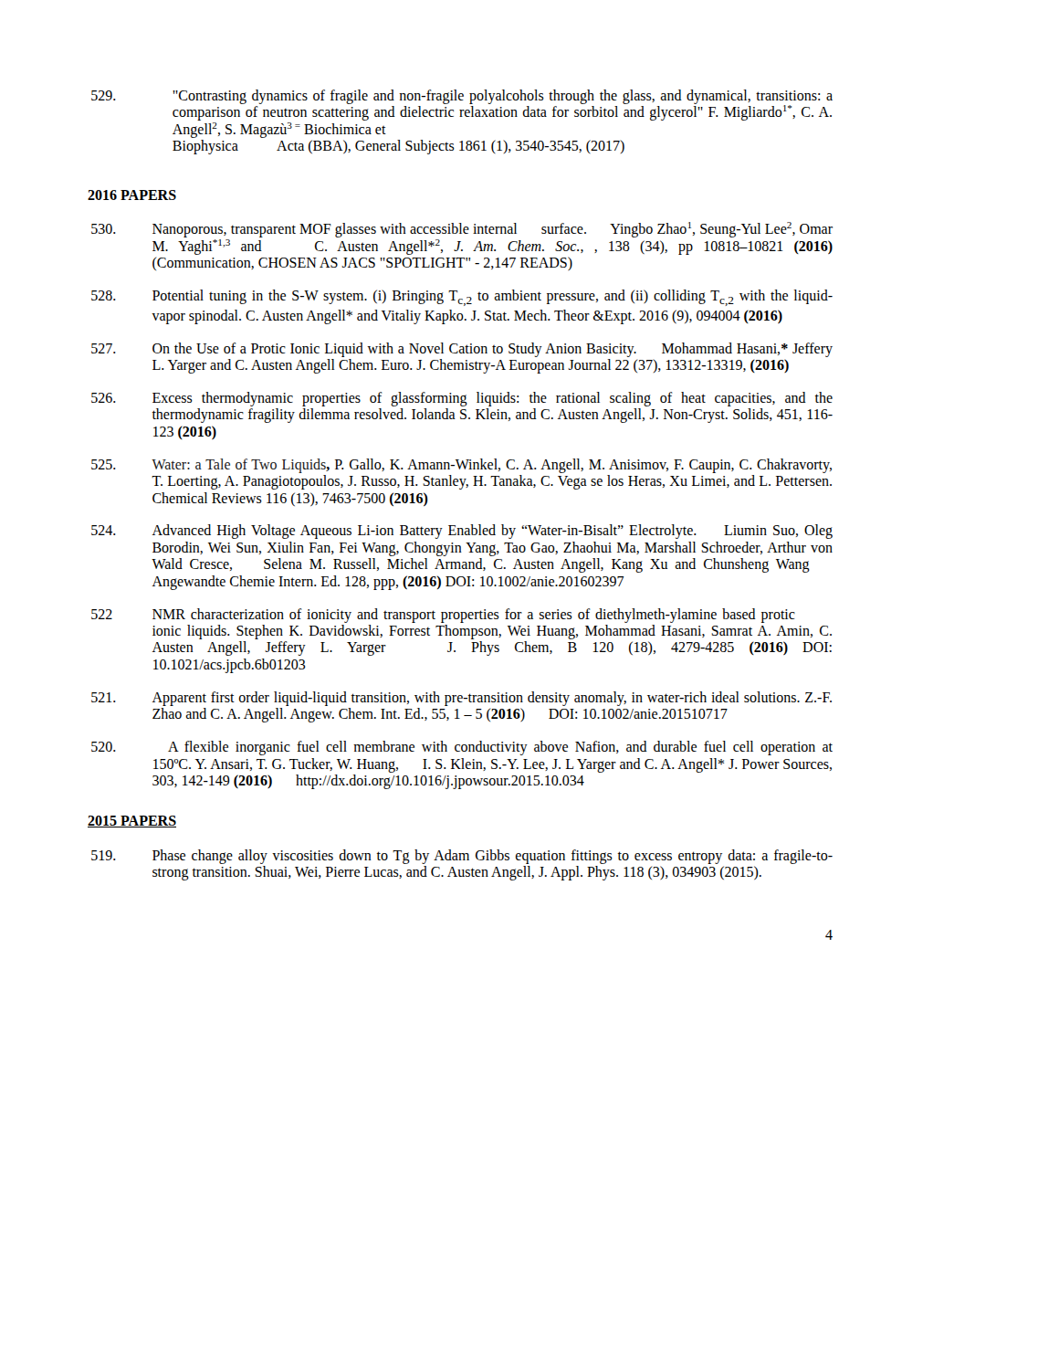529.
"Contrasting dynamics of fragile and non-fragile polyalcohols through the glass, and dynamical, transitions: a comparison of neutron scattering and dielectric relaxation data for sorbitol and glycerol" F. Migliardo1*, C. A. Angell2, S. Magazù3 = Biochimica et
Biophysica Acta (BBA), General Subjects 1861 (1), 3540-3545, (2017)
2016 PAPERS
530.
Nanoporous, transparent MOF glasses with accessible internal surface. Yingbo Zhao1, Seung-Yul Lee2, Omar M. Yaghi*1,3 and C. Austen Angell*2, J. Am. Chem. Soc., , 138 (34), pp 10818–10821 (2016) (Communication, CHOSEN AS JACS "SPOTLIGHT" - 2,147 READS)
528.
Potential tuning in the S-W system. (i) Bringing Tc,2 to ambient pressure, and (ii) colliding Tc,2 with the liquid-vapor spinodal. C. Austen Angell* and Vitaliy Kapko. J. Stat. Mech. Theor &Expt. 2016 (9), 094004 (2016)
527.
On the Use of a Protic Ionic Liquid with a Novel Cation to Study Anion Basicity. Mohammad Hasani,* Jeffery L. Yarger and C. Austen Angell Chem. Euro. J. Chemistry-A European Journal 22 (37), 13312-13319, (2016)
526.
Excess thermodynamic properties of glassforming liquids: the rational scaling of heat capacities, and the thermodynamic fragility dilemma resolved. Iolanda S. Klein, and C. Austen Angell, J. Non-Cryst. Solids, 451, 116-123 (2016)
525.
Water: a Tale of Two Liquids, P. Gallo, K. Amann-Winkel, C. A. Angell, M. Anisimov, F. Caupin, C. Chakravorty, T. Loerting, A. Panagiotopoulos, J. Russo, H. Stanley, H. Tanaka, C. Vega se los Heras, Xu Limei, and L. Pettersen. Chemical Reviews 116 (13), 7463-7500 (2016)
524.
Advanced High Voltage Aqueous Li-ion Battery Enabled by “Water-in-Bisalt” Electrolyte. Liumin Suo, Oleg Borodin, Wei Sun, Xiulin Fan, Fei Wang, Chongyin Yang, Tao Gao, Zhaohui Ma, Marshall Schroeder, Arthur von Wald Cresce, Selena M. Russell, Michel Armand, C. Austen Angell, Kang Xu and Chunsheng Wang Angewandte Chemie Intern. Ed. 128, ppp, (2016) DOI: 10.1002/anie.201602397
522
NMR characterization of ionicity and transport properties for a series of diethylmeth-ylamine based protic ionic liquids. Stephen K. Davidowski, Forrest Thompson, Wei Huang, Mohammad Hasani, Samrat A. Amin, C. Austen Angell, Jeffery L. Yarger J. Phys Chem, B 120 (18), 4279-4285 (2016) DOI: 10.1021/acs.jpcb.6b01203
521.
Apparent first order liquid-liquid transition, with pre-transition density anomaly, in water-rich ideal solutions. Z.-F. Zhao and C. A. Angell. Angew. Chem. Int. Ed., 55, 1 – 5 (2016) DOI: 10.1002/anie.201510717
520.
A flexible inorganic fuel cell membrane with conductivity above Nafion, and durable fuel cell operation at 150ºC. Y. Ansari, T. G. Tucker, W. Huang, I. S. Klein, S.-Y. Lee, J. L Yarger and C. A. Angell* J. Power Sources, 303, 142-149 (2016) http://dx.doi.org/10.1016/j.jpowsour.2015.10.034
2015 PAPERS
519.
Phase change alloy viscosities down to Tg by Adam Gibbs equation fittings to excess entropy data: a fragile-to-strong transition. Shuai, Wei, Pierre Lucas, and C. Austen Angell, J. Appl. Phys. 118 (3), 034903 (2015).
4